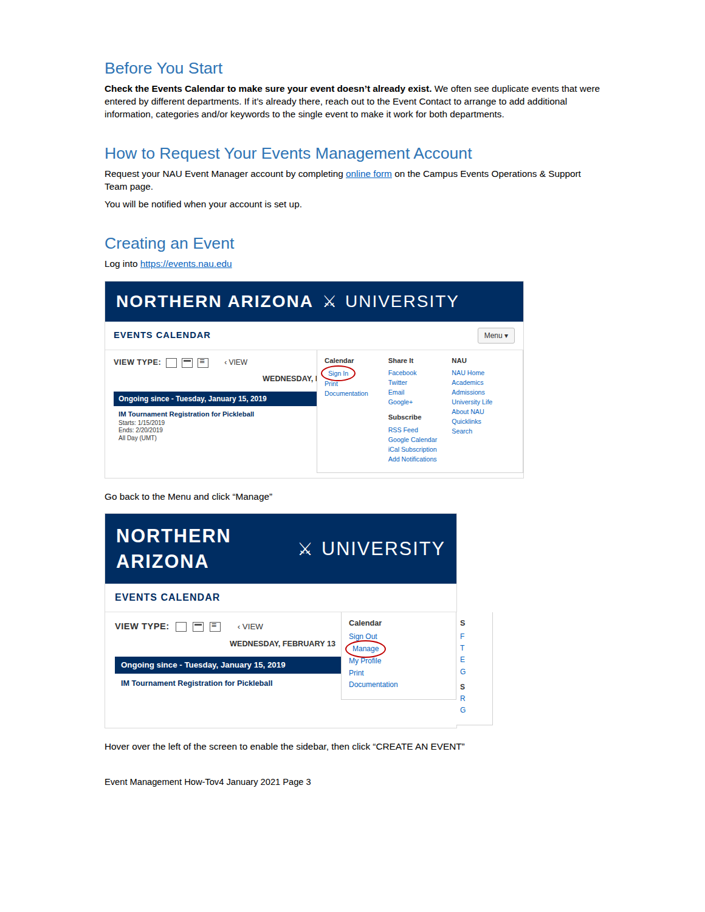Before You Start
Check the Events Calendar to make sure your event doesn’t already exist. We often see duplicate events that were entered by different departments. If it’s already there, reach out to the Event Contact to arrange to add additional information, categories and/or keywords to the single event to make it work for both departments.
How to Request Your Events Management Account
Request your NAU Event Manager account by completing online form on the Campus Events Operations & Support Team page.
You will be notified when your account is set up.
Creating an Event
Log into https://events.nau.edu
NORTHERN ARIZONA ⚔ UNIVERSITY
EVENTS CALENDAR Menu ▾
VIEW TYPE: ‹ VIEW
WEDNESDAY, FEBRUARY 13
Ongoing since - Tuesday, January 15, 2019
IM Tournament Registration for Pickleball
Starts: 1/15/2019
Ends: 2/20/2019
All Day (UMT)
Calendar
Sign In
Print
Documentation
Share It
Facebook
Twitter
Email
Google+
Subscribe
RSS Feed
Google Calendar
iCal Subscription
Add Notifications
NAU
NAU Home
Academics
Admissions
University Life
About NAU
Quicklinks
Search
Go back to the Menu and click “Manage”
NORTHERN ARIZONA ⚔ UNIVERSITY
EVENTS CALENDAR
VIEW TYPE: ‹ VIEW
WEDNESDAY, FEBRUARY 13
Ongoing since - Tuesday, January 15, 2019
IM Tournament Registration for Pickleball
Calendar
Sign Out
Manage
My Profile
Print
Documentation
S
F
T
E
G
S
R
G
Hover over the left of the screen to enable the sidebar, then click “CREATE AN EVENT”
Event Management How-Tov4 January 2021 Page 3